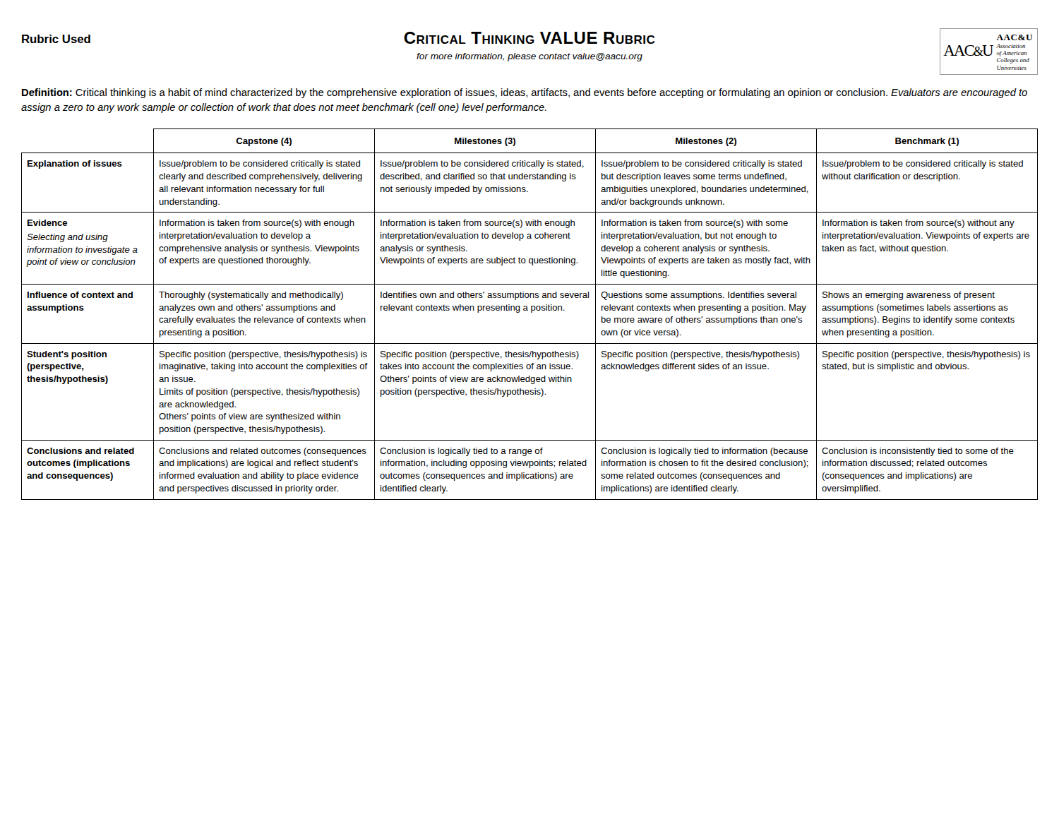Rubric Used
AAC&U AAC&U Association
of American
Colleges and
Universities
Critical Thinking VALUE Rubric
for more information, please contact value@aacu.org
Definition: Critical thinking is a habit of mind characterized by the comprehensive exploration of issues, ideas, artifacts, and events before accepting or formulating an opinion or conclusion. Evaluators are encouraged to assign a zero to any work sample or collection of work that does not meet benchmark (cell one) level performance.
| | Capstone (4) | Milestones (3) | Milestones (2) | Benchmark (1) |
| --- | --- | --- | --- | --- |
| Explanation of issues | Issue/problem to be considered critically is stated clearly and described comprehensively, delivering all relevant information necessary for full understanding. | Issue/problem to be considered critically is stated, described, and clarified so that understanding is not seriously impeded by omissions. | Issue/problem to be considered critically is stated but description leaves some terms undefined, ambiguities unexplored, boundaries undetermined, and/or backgrounds unknown. | Issue/problem to be considered critically is stated without clarification or description. |
| Evidence Selecting and using information to investigate a point of view or conclusion | Information is taken from source(s) with enough interpretation/evaluation to develop a comprehensive analysis or synthesis. Viewpoints of experts are questioned thoroughly. | Information is taken from source(s) with enough interpretation/evaluation to develop a coherent analysis or synthesis. Viewpoints of experts are subject to questioning. | Information is taken from source(s) with some interpretation/evaluation, but not enough to develop a coherent analysis or synthesis. Viewpoints of experts are taken as mostly fact, with little questioning. | Information is taken from source(s) without any interpretation/evaluation. Viewpoints of experts are taken as fact, without question. |
| Influence of context and assumptions | Thoroughly (systematically and methodically) analyzes own and others' assumptions and carefully evaluates the relevance of contexts when presenting a position. | Identifies own and others' assumptions and several relevant contexts when presenting a position. | Questions some assumptions. Identifies several relevant contexts when presenting a position. May be more aware of others' assumptions than one's own (or vice versa). | Shows an emerging awareness of present assumptions (sometimes labels assertions as assumptions). Begins to identify some contexts when presenting a position. |
| Student's position (perspective, thesis/hypothesis) | Specific position (perspective, thesis/hypothesis) is imaginative, taking into account the complexities of an issue. Limits of position (perspective, thesis/hypothesis) are acknowledged. Others' points of view are synthesized within position (perspective, thesis/hypothesis). | Specific position (perspective, thesis/hypothesis) takes into account the complexities of an issue. Others' points of view are acknowledged within position (perspective, thesis/hypothesis). | Specific position (perspective, thesis/hypothesis) acknowledges different sides of an issue. | Specific position (perspective, thesis/hypothesis) is stated, but is simplistic and obvious. |
| Conclusions and related outcomes (implications and consequences) | Conclusions and related outcomes (consequences and implications) are logical and reflect student's informed evaluation and ability to place evidence and perspectives discussed in priority order. | Conclusion is logically tied to a range of information, including opposing viewpoints; related outcomes (consequences and implications) are identified clearly. | Conclusion is logically tied to information (because information is chosen to fit the desired conclusion); some related outcomes (consequences and implications) are identified clearly. | Conclusion is inconsistently tied to some of the information discussed; related outcomes (consequences and implications) are oversimplified. |